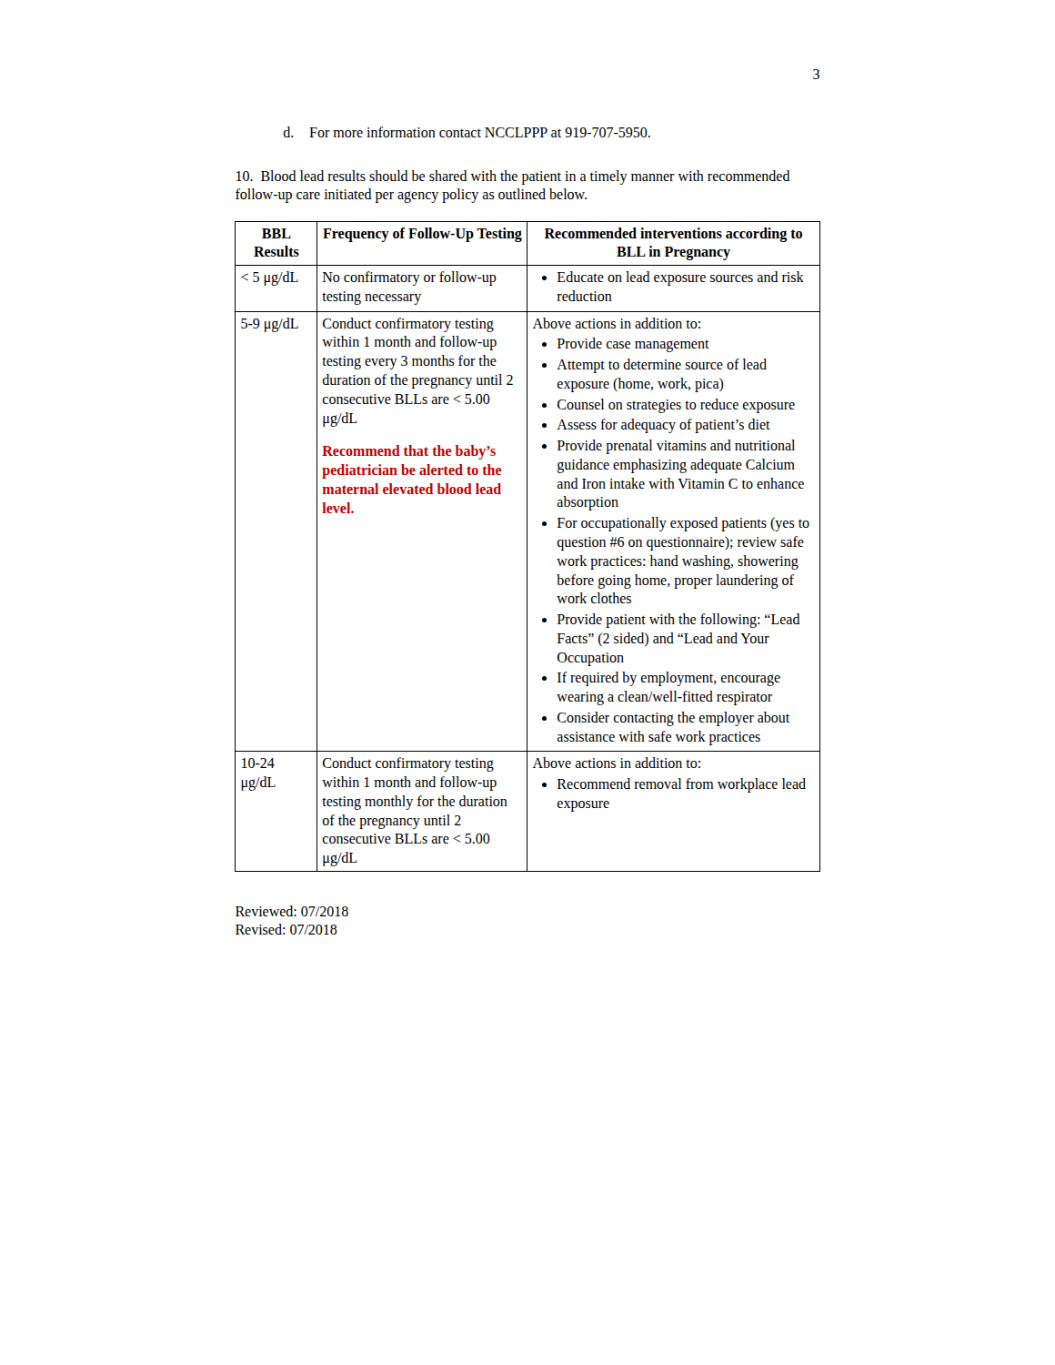3
d. For more information contact NCCLPPP at 919-707-5950.
10. Blood lead results should be shared with the patient in a timely manner with recommended follow-up care initiated per agency policy as outlined below.
| BBL Results | Frequency of Follow-Up Testing | Recommended interventions according to BLL in Pregnancy |
| --- | --- | --- |
| < 5 μg/dL | No confirmatory or follow-up testing necessary | Educate on lead exposure sources and risk reduction |
| 5-9 μg/dL | Conduct confirmatory testing within 1 month and follow-up testing every 3 months for the duration of the pregnancy until 2 consecutive BLLs are < 5.00 μg/dL Recommend that the baby’s pediatrician be alerted to the maternal elevated blood lead level. | Above actions in addition to: Provide case management Attempt to determine source of lead exposure (home, work, pica) Counsel on strategies to reduce exposure Assess for adequacy of patient’s diet Provide prenatal vitamins and nutritional guidance emphasizing adequate Calcium and Iron intake with Vitamin C to enhance absorption For occupationally exposed patients (yes to question #6 on questionnaire); review safe work practices: hand washing, showering before going home, proper laundering of work clothes Provide patient with the following: “Lead Facts” (2 sided) and “Lead and Your Occupation If required by employment, encourage wearing a clean/well-fitted respirator Consider contacting the employer about assistance with safe work practices |
| 10-24 μg/dL | Conduct confirmatory testing within 1 month and follow-up testing monthly for the duration of the pregnancy until 2 consecutive BLLs are < 5.00 μg/dL | Above actions in addition to: Recommend removal from workplace lead exposure |
Reviewed: 07/2018
Revised: 07/2018